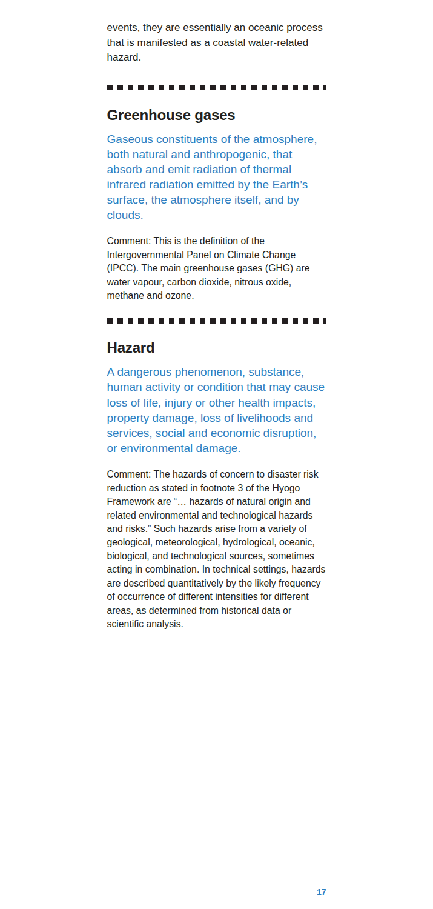events, they are essentially an oceanic process that is manifested as a coastal water-related hazard.
Greenhouse gases
Gaseous constituents of the atmosphere, both natural and anthropogenic, that absorb and emit radiation of thermal infrared radiation emitted by the Earth’s surface, the atmosphere itself, and by clouds.
Comment: This is the definition of the Intergovernmental Panel on Climate Change (IPCC). The main greenhouse gases (GHG) are water vapour, carbon dioxide, nitrous oxide, methane and ozone.
Hazard
A dangerous phenomenon, substance, human activity or condition that may cause loss of life, injury or other health impacts, property damage, loss of livelihoods and services, social and economic disruption, or environmental damage.
Comment: The hazards of concern to disaster risk reduction as stated in footnote 3 of the Hyogo Framework are “… hazards of natural origin and related environmental and technological hazards and risks.” Such hazards arise from a variety of geological, meteorological, hydrological, oceanic, biological, and technological sources, sometimes acting in combination. In technical settings, hazards are described quantitatively by the likely frequency of occurrence of different intensities for different areas, as determined from historical data or scientific analysis.
17